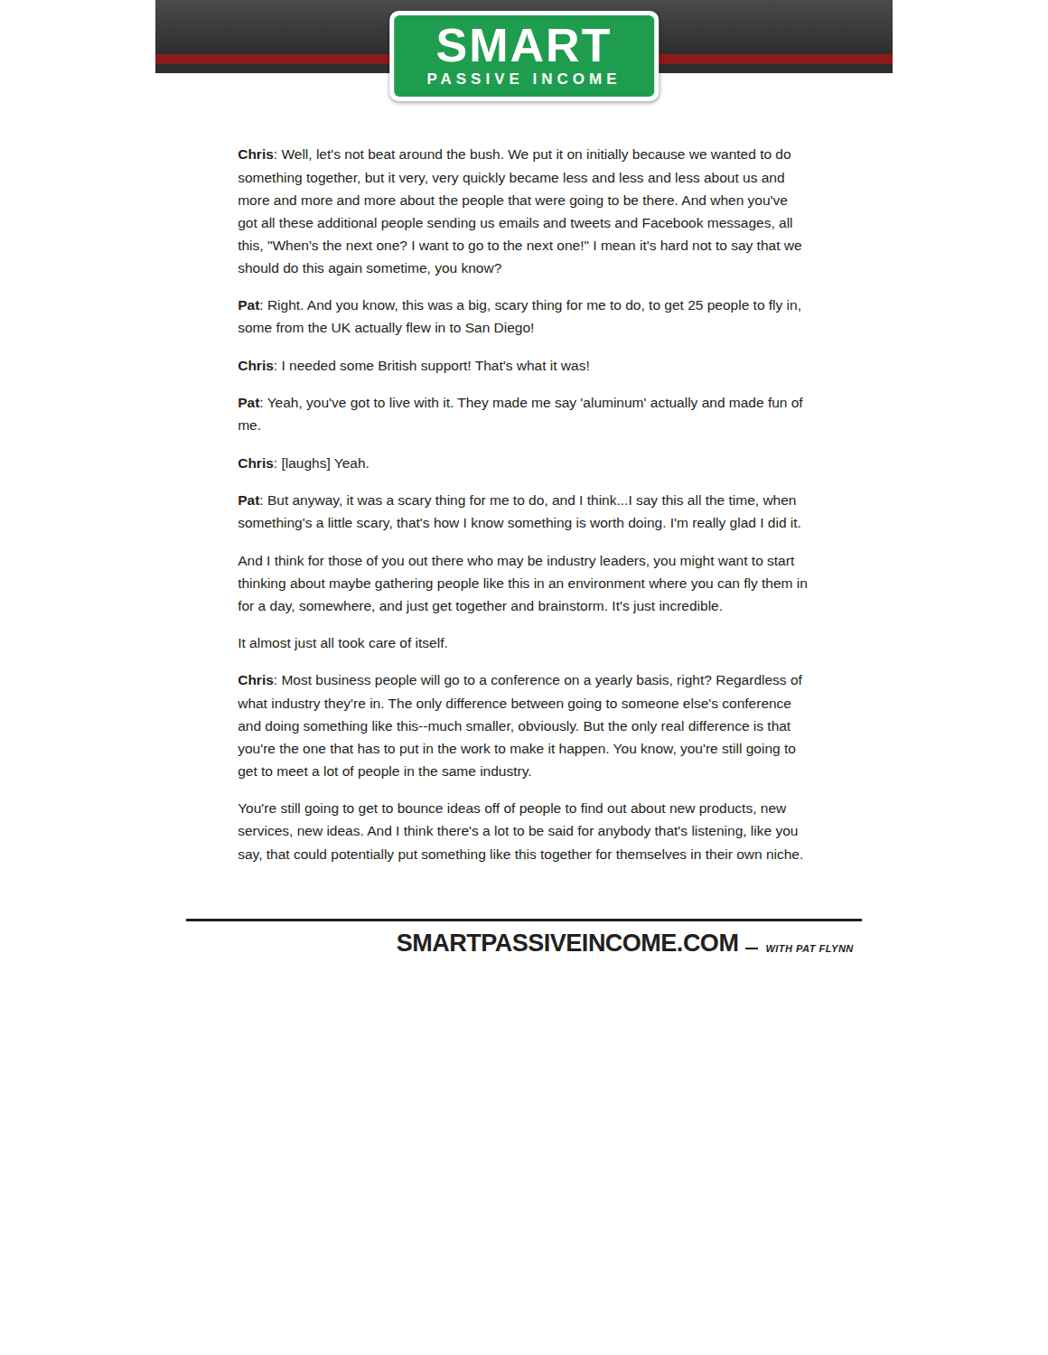SMART
PASSIVE INCOME
Chris: Well, let's not beat around the bush. We put it on initially because we wanted to do something together, but it very, very quickly became less and less and less about us and more and more and more about the people that were going to be there. And when you've got all these additional people sending us emails and tweets and Facebook messages, all this, "When's the next one? I want to go to the next one!" I mean it's hard not to say that we should do this again sometime, you know?
Pat: Right. And you know, this was a big, scary thing for me to do, to get 25 people to fly in, some from the UK actually flew in to San Diego!
Chris: I needed some British support! That's what it was!
Pat: Yeah, you've got to live with it. They made me say 'aluminum' actually and made fun of me.
Chris: [laughs] Yeah.
Pat: But anyway, it was a scary thing for me to do, and I think...I say this all the time, when something's a little scary, that's how I know something is worth doing. I'm really glad I did it.
And I think for those of you out there who may be industry leaders, you might want to start thinking about maybe gathering people like this in an environment where you can fly them in for a day, somewhere, and just get together and brainstorm. It's just incredible.
It almost just all took care of itself.
Chris: Most business people will go to a conference on a yearly basis, right? Regardless of what industry they're in. The only difference between going to someone else's conference and doing something like this--much smaller, obviously. But the only real difference is that you're the one that has to put in the work to make it happen. You know, you're still going to get to meet a lot of people in the same industry.
You're still going to get to bounce ideas off of people to find out about new products, new services, new ideas. And I think there's a lot to be said for anybody that's listening, like you say, that could potentially put something like this together for themselves in their own niche.
SMARTPASSIVEINCOME.COM WITH PAT FLYNN